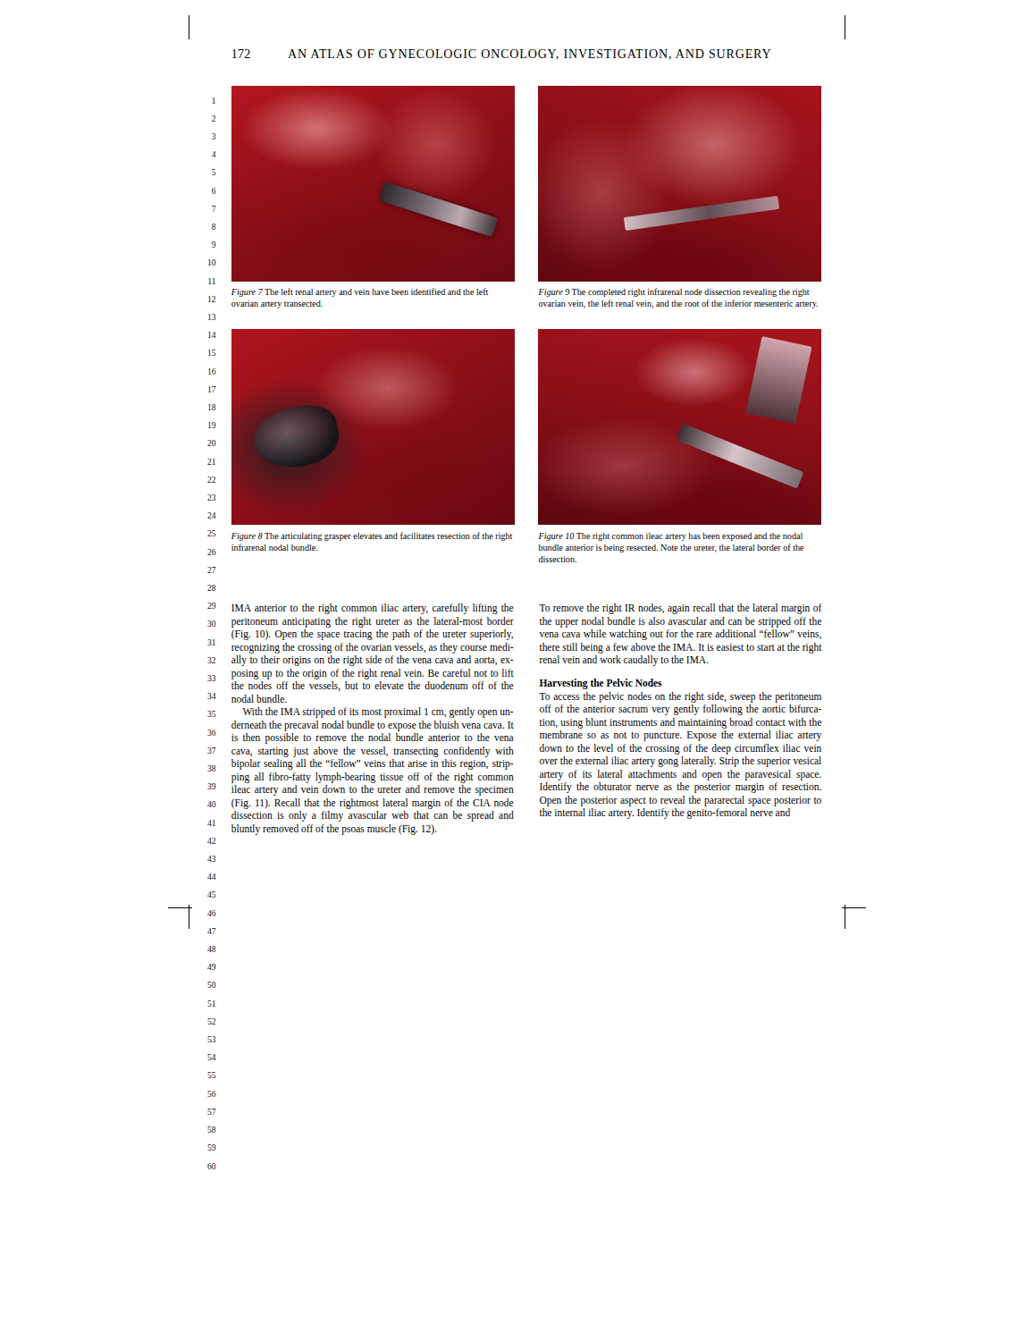172
An Atlas of Gynecologic Oncology, Investigation, and Surgery
1
2
3
4
5
6
7
8
9
10
11
12
13
14
15
16
17
18
19
20
21
22
23
24
25
26
27
28
29
30
31
32
33
34
35
36
37
38
39
40
41
42
43
44
45
46
47
48
49
50
51
52
53
54
55
56
57
58
59
60
Figure 7 The left renal artery and vein have been identified and the left ovarian artery transected.
Figure 9 The completed right infrarenal node dissection revealing the right ovarian vein, the left renal vein, and the root of the inferior mesenteric artery.
Figure 8 The articulating grasper elevates and facilitates resection of the right infrarenal nodal bundle.
Figure 10 The right common ileac artery has been exposed and the nodal bundle anterior is being resected. Note the ureter, the lateral border of the dissection.
IMA anterior to the right common iliac artery, carefully lifting the peritoneum anticipating the right ureter as the lateral-most border (Fig. 10). Open the space tracing the path of the ureter superiorly, recognizing the crossing of the ovarian vessels, as they course medially to their origins on the right side of the vena cava and aorta, exposing up to the origin of the right renal vein. Be careful not to lift the nodes off the vessels, but to elevate the duodenum off of the nodal bundle.
With the IMA stripped of its most proximal 1 cm, gently open underneath the precaval nodal bundle to expose the bluish vena cava. It is then possible to remove the nodal bundle anterior to the vena cava, starting just above the vessel, transecting confidently with bipolar sealing all the “fellow” veins that arise in this region, stripping all fibro-fatty lymph-bearing tissue off of the right common ileac artery and vein down to the ureter and remove the specimen (Fig. 11). Recall that the rightmost lateral margin of the CIA node dissection is only a filmy avascular web that can be spread and bluntly removed off of the psoas muscle (Fig. 12).
To remove the right IR nodes, again recall that the lateral margin of the upper nodal bundle is also avascular and can be stripped off the vena cava while watching out for the rare additional “fellow” veins, there still being a few above the IMA. It is easiest to start at the right renal vein and work caudally to the IMA.
Harvesting the Pelvic Nodes
To access the pelvic nodes on the right side, sweep the peritoneum off of the anterior sacrum very gently following the aortic bifurcation, using blunt instruments and maintaining broad contact with the membrane so as not to puncture. Expose the external iliac artery down to the level of the crossing of the deep circumflex iliac vein over the external iliac artery gong laterally. Strip the superior vesical artery of its lateral attachments and open the paravesical space. Identify the obturator nerve as the posterior margin of resection. Open the posterior aspect to reveal the pararectal space posterior to the internal iliac artery. Identify the genito-femoral nerve and